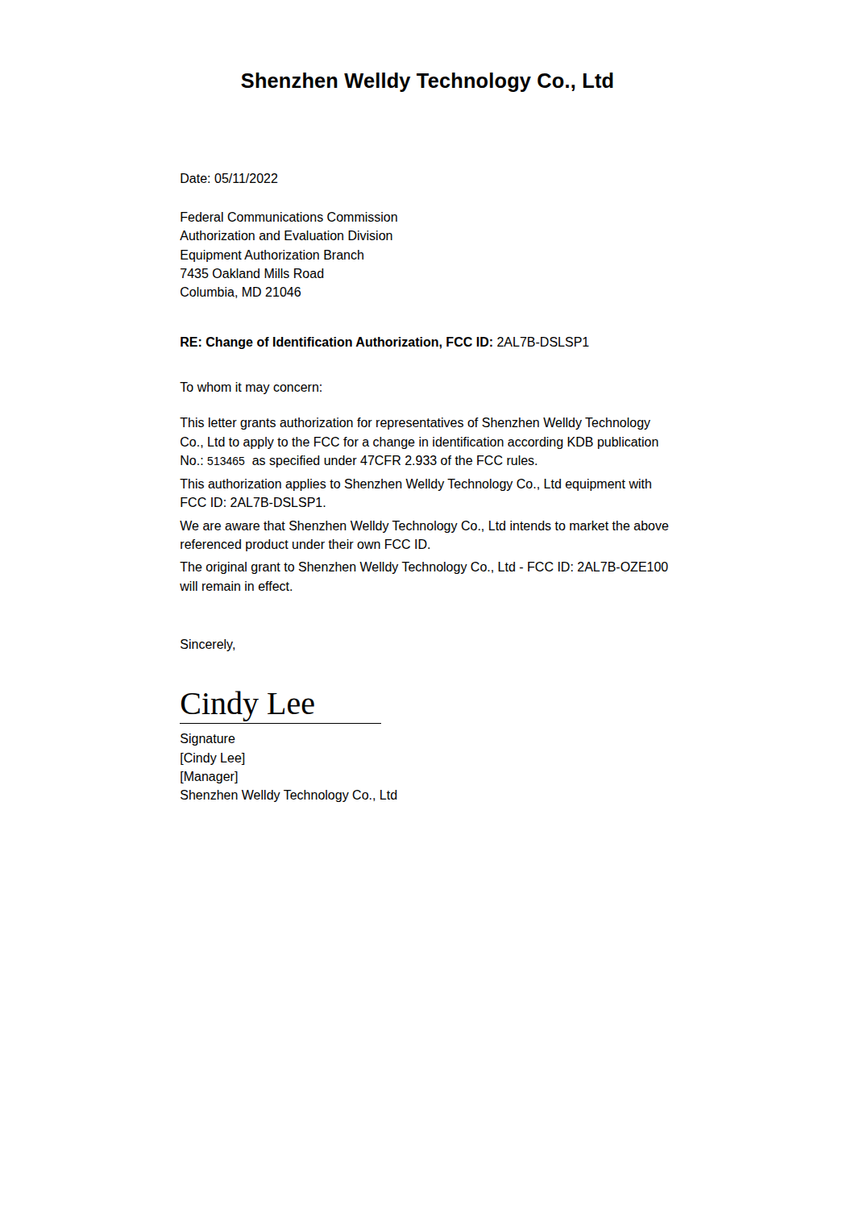Shenzhen Welldy Technology Co., Ltd
Date: 05/11/2022
Federal Communications Commission
Authorization and Evaluation Division
Equipment Authorization Branch
7435 Oakland Mills Road
Columbia, MD 21046
RE: Change of Identification Authorization, FCC ID: 2AL7B-DSLSP1
To whom it may concern:
This letter grants authorization for representatives of Shenzhen Welldy Technology Co., Ltd to apply to the FCC for a change in identification according KDB publication No.: 513465 as specified under 47CFR 2.933 of the FCC rules.
This authorization applies to Shenzhen Welldy Technology Co., Ltd equipment with FCC ID: 2AL7B-DSLSP1.
We are aware that Shenzhen Welldy Technology Co., Ltd intends to market the above referenced product under their own FCC ID.
The original grant to Shenzhen Welldy Technology Co., Ltd - FCC ID: 2AL7B-OZE100 will remain in effect.
Sincerely,
Cindy Lee
Signature [Cindy Lee] [Manager] Shenzhen Welldy Technology Co., Ltd